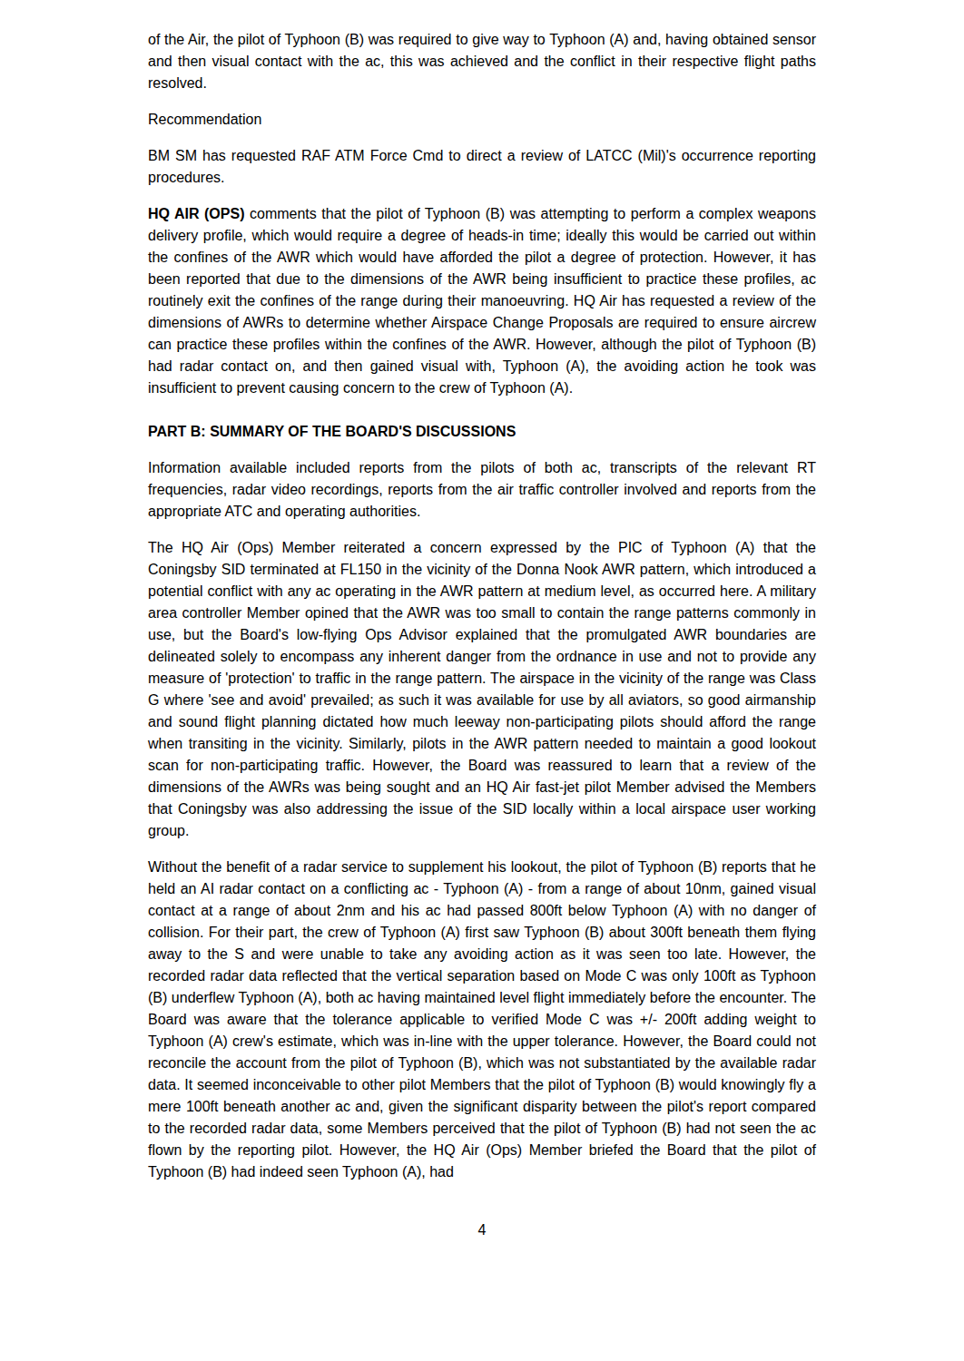of the Air, the pilot of Typhoon (B) was required to give way to Typhoon (A) and, having obtained sensor and then visual contact with the ac, this was achieved and the conflict in their respective flight paths resolved.
Recommendation
BM SM has requested RAF ATM Force Cmd to direct a review of LATCC (Mil)'s occurrence reporting procedures.
HQ AIR (OPS) comments that the pilot of Typhoon (B) was attempting to perform a complex weapons delivery profile, which would require a degree of heads-in time; ideally this would be carried out within the confines of the AWR which would have afforded the pilot a degree of protection. However, it has been reported that due to the dimensions of the AWR being insufficient to practice these profiles, ac routinely exit the confines of the range during their manoeuvring. HQ Air has requested a review of the dimensions of AWRs to determine whether Airspace Change Proposals are required to ensure aircrew can practice these profiles within the confines of the AWR. However, although the pilot of Typhoon (B) had radar contact on, and then gained visual with, Typhoon (A), the avoiding action he took was insufficient to prevent causing concern to the crew of Typhoon (A).
PART B: SUMMARY OF THE BOARD'S DISCUSSIONS
Information available included reports from the pilots of both ac, transcripts of the relevant RT frequencies, radar video recordings, reports from the air traffic controller involved and reports from the appropriate ATC and operating authorities.
The HQ Air (Ops) Member reiterated a concern expressed by the PIC of Typhoon (A) that the Coningsby SID terminated at FL150 in the vicinity of the Donna Nook AWR pattern, which introduced a potential conflict with any ac operating in the AWR pattern at medium level, as occurred here. A military area controller Member opined that the AWR was too small to contain the range patterns commonly in use, but the Board's low-flying Ops Advisor explained that the promulgated AWR boundaries are delineated solely to encompass any inherent danger from the ordnance in use and not to provide any measure of 'protection' to traffic in the range pattern. The airspace in the vicinity of the range was Class G where 'see and avoid' prevailed; as such it was available for use by all aviators, so good airmanship and sound flight planning dictated how much leeway non-participating pilots should afford the range when transiting in the vicinity. Similarly, pilots in the AWR pattern needed to maintain a good lookout scan for non-participating traffic. However, the Board was reassured to learn that a review of the dimensions of the AWRs was being sought and an HQ Air fast-jet pilot Member advised the Members that Coningsby was also addressing the issue of the SID locally within a local airspace user working group.
Without the benefit of a radar service to supplement his lookout, the pilot of Typhoon (B) reports that he held an AI radar contact on a conflicting ac - Typhoon (A) - from a range of about 10nm, gained visual contact at a range of about 2nm and his ac had passed 800ft below Typhoon (A) with no danger of collision. For their part, the crew of Typhoon (A) first saw Typhoon (B) about 300ft beneath them flying away to the S and were unable to take any avoiding action as it was seen too late. However, the recorded radar data reflected that the vertical separation based on Mode C was only 100ft as Typhoon (B) underflew Typhoon (A), both ac having maintained level flight immediately before the encounter. The Board was aware that the tolerance applicable to verified Mode C was +/- 200ft adding weight to Typhoon (A) crew's estimate, which was in-line with the upper tolerance. However, the Board could not reconcile the account from the pilot of Typhoon (B), which was not substantiated by the available radar data. It seemed inconceivable to other pilot Members that the pilot of Typhoon (B) would knowingly fly a mere 100ft beneath another ac and, given the significant disparity between the pilot's report compared to the recorded radar data, some Members perceived that the pilot of Typhoon (B) had not seen the ac flown by the reporting pilot. However, the HQ Air (Ops) Member briefed the Board that the pilot of Typhoon (B) had indeed seen Typhoon (A), had
4